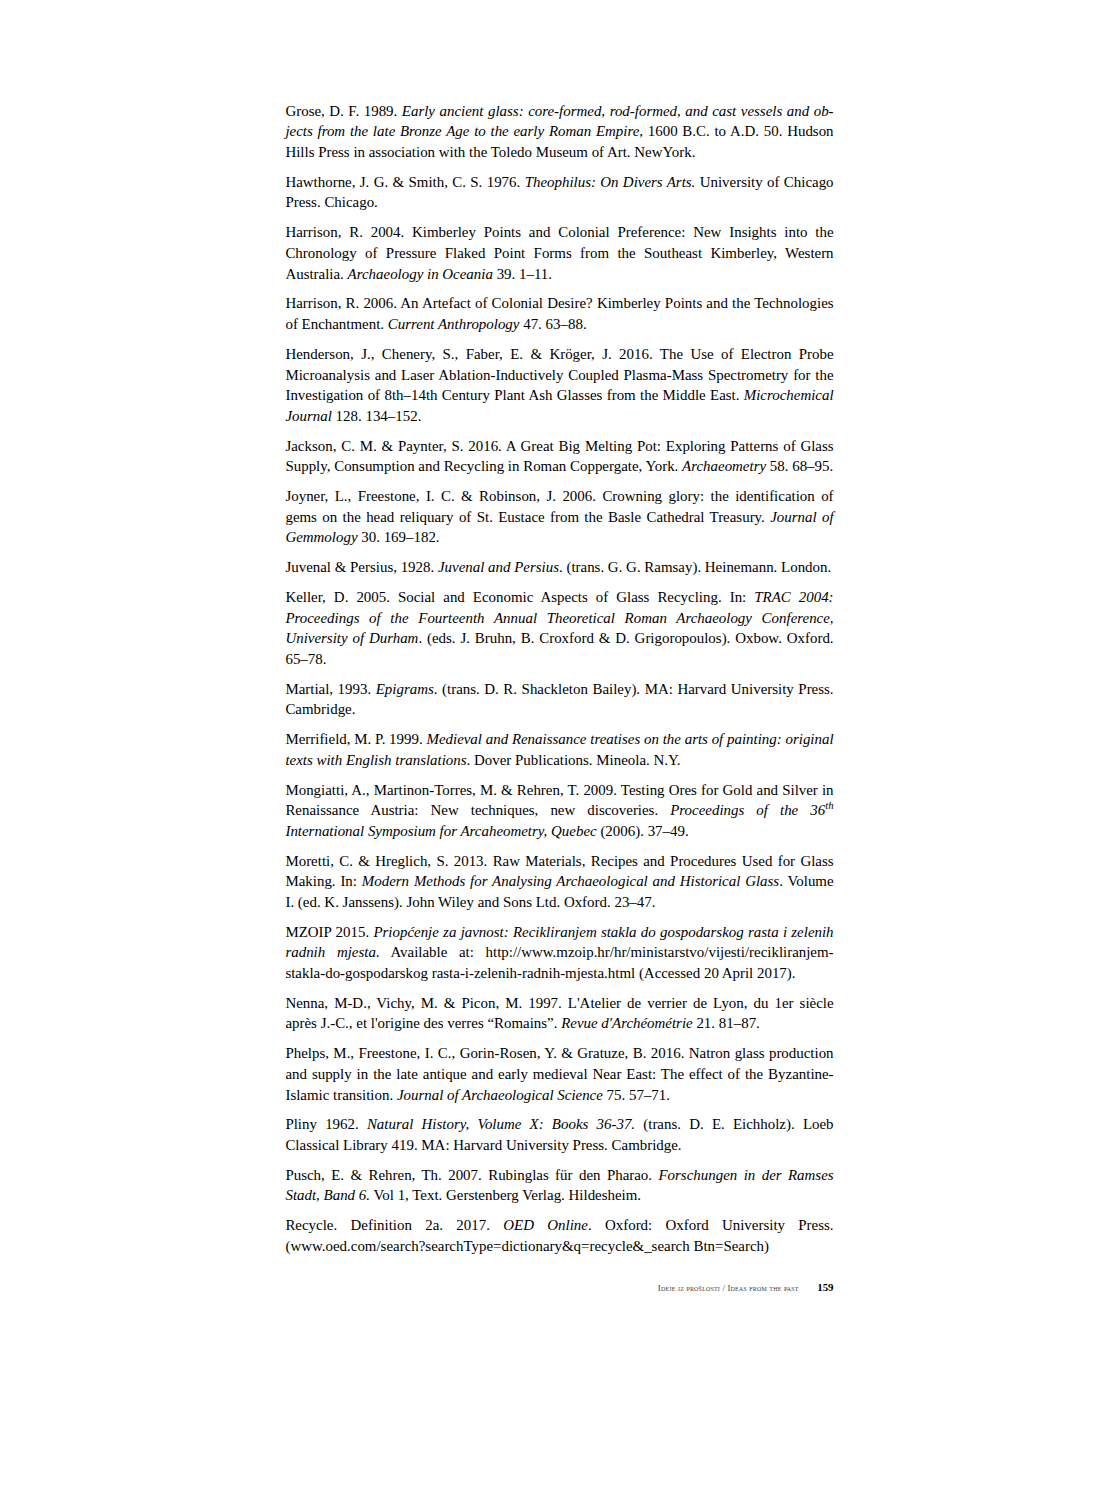Grose, D. F. 1989. Early ancient glass: core-formed, rod-formed, and cast vessels and objects from the late Bronze Age to the early Roman Empire, 1600 B.C. to A.D. 50. Hudson Hills Press in association with the Toledo Museum of Art. NewYork.
Hawthorne, J. G. & Smith, C. S. 1976. Theophilus: On Divers Arts. University of Chicago Press. Chicago.
Harrison, R. 2004. Kimberley Points and Colonial Preference: New Insights into the Chronology of Pressure Flaked Point Forms from the Southeast Kimberley, Western Australia. Archaeology in Oceania 39. 1–11.
Harrison, R. 2006. An Artefact of Colonial Desire? Kimberley Points and the Technologies of Enchantment. Current Anthropology 47. 63–88.
Henderson, J., Chenery, S., Faber, E. & Kröger, J. 2016. The Use of Electron Probe Microanalysis and Laser Ablation-Inductively Coupled Plasma-Mass Spectrometry for the Investigation of 8th–14th Century Plant Ash Glasses from the Middle East. Microchemical Journal 128. 134–152.
Jackson, C. M. & Paynter, S. 2016. A Great Big Melting Pot: Exploring Patterns of Glass Supply, Consumption and Recycling in Roman Coppergate, York. Archaeometry 58. 68–95.
Joyner, L., Freestone, I. C. & Robinson, J. 2006. Crowning glory: the identification of gems on the head reliquary of St. Eustace from the Basle Cathedral Treasury. Journal of Gemmology 30. 169–182.
Juvenal & Persius, 1928. Juvenal and Persius. (trans. G. G. Ramsay). Heinemann. London.
Keller, D. 2005. Social and Economic Aspects of Glass Recycling. In: TRAC 2004: Proceedings of the Fourteenth Annual Theoretical Roman Archaeology Conference, University of Durham. (eds. J. Bruhn, B. Croxford & D. Grigoropoulos). Oxbow. Oxford. 65–78.
Martial, 1993. Epigrams. (trans. D. R. Shackleton Bailey). MA: Harvard University Press. Cambridge.
Merrifield, M. P. 1999. Medieval and Renaissance treatises on the arts of painting: original texts with English translations. Dover Publications. Mineola. N.Y.
Mongiatti, A., Martinon-Torres, M. & Rehren, T. 2009. Testing Ores for Gold and Silver in Renaissance Austria: New techniques, new discoveries. Proceedings of the 36th International Symposium for Arcaheometry, Quebec (2006). 37–49.
Moretti, C. & Hreglich, S. 2013. Raw Materials, Recipes and Procedures Used for Glass Making. In: Modern Methods for Analysing Archaeological and Historical Glass. Volume I. (ed. K. Janssens). John Wiley and Sons Ltd. Oxford. 23–47.
MZOIP 2015. Priopćenje za javnost: Recikliranjem stakla do gospodarskog rasta i zelenih radnih mjesta. Available at: http://www.mzoip.hr/hr/ministarstvo/vijesti/recikliranjem-stakla-do-gospodarskog rasta-i-zelenih-radnih-mjesta.html (Accessed 20 April 2017).
Nenna, M-D., Vichy, M. & Picon, M. 1997. L'Atelier de verrier de Lyon, du 1er siècle après J.-C., et l'origine des verres “Romains”. Revue d'Archéométrie 21. 81–87.
Phelps, M., Freestone, I. C., Gorin-Rosen, Y. & Gratuze, B. 2016. Natron glass production and supply in the late antique and early medieval Near East: The effect of the Byzantine-Islamic transition. Journal of Archaeological Science 75. 57–71.
Pliny 1962. Natural History, Volume X: Books 36-37. (trans. D. E. Eichholz). Loeb Classical Library 419. MA: Harvard University Press. Cambridge.
Pusch, E. & Rehren, Th. 2007. Rubinglas für den Pharao. Forschungen in der Ramses Stadt, Band 6. Vol 1, Text. Gerstenberg Verlag. Hildesheim.
Recycle. Definition 2a. 2017. OED Online. Oxford: Oxford University Press. (www.oed.com/search?searchType=dictionary&q=recycle&_search Btn=Search)
Ideje iz prošlosti / Ideas from the past 159